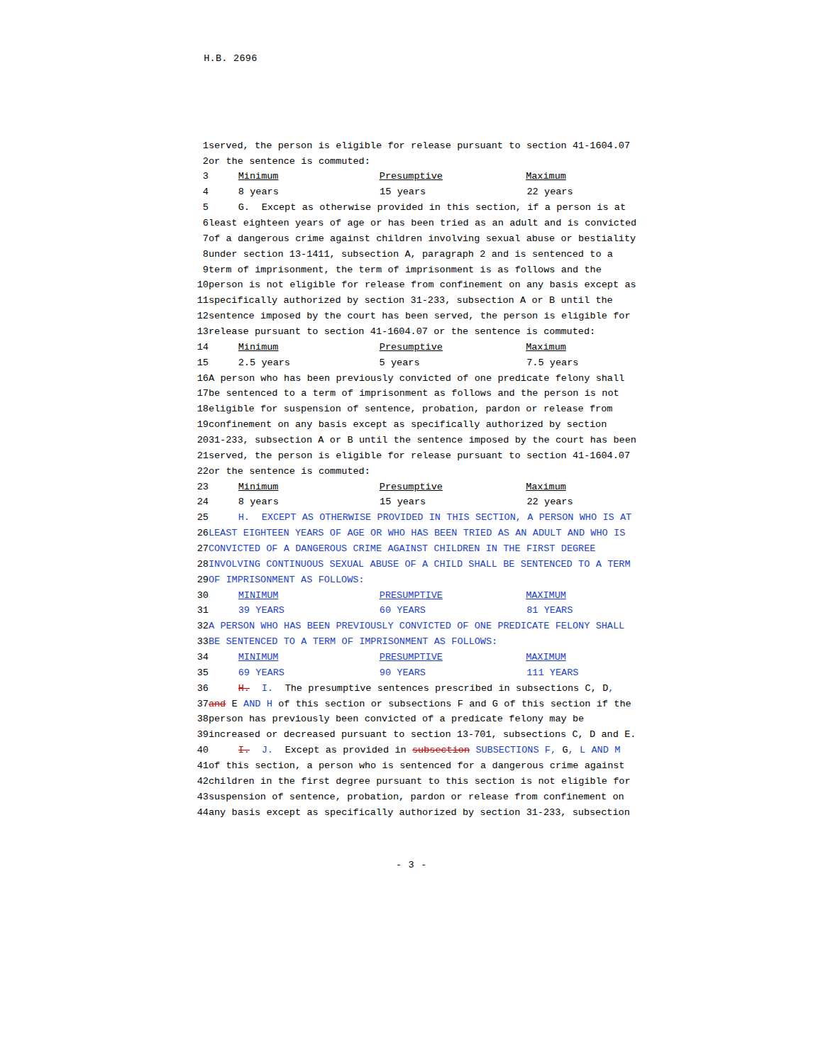H.B. 2696
| 1 | served, the person is eligible for release pursuant to section 41-1604.07 |
| 2 | or the sentence is commuted: |
| 3 | Minimum Presumptive Maximum |
| 4 | 8 years 15 years 22 years |
| 5 | G. Except as otherwise provided in this section, if a person is at |
| 6 | least eighteen years of age or has been tried as an adult and is convicted |
| 7 | of a dangerous crime against children involving sexual abuse or bestiality |
| 8 | under section 13-1411, subsection A, paragraph 2 and is sentenced to a |
| 9 | term of imprisonment, the term of imprisonment is as follows and the |
| 10 | person is not eligible for release from confinement on any basis except as |
| 11 | specifically authorized by section 31-233, subsection A or B until the |
| 12 | sentence imposed by the court has been served, the person is eligible for |
| 13 | release pursuant to section 41-1604.07 or the sentence is commuted: |
| 14 | Minimum Presumptive Maximum |
| 15 | 2.5 years 5 years 7.5 years |
| 16 | A person who has been previously convicted of one predicate felony shall |
| 17 | be sentenced to a term of imprisonment as follows and the person is not |
| 18 | eligible for suspension of sentence, probation, pardon or release from |
| 19 | confinement on any basis except as specifically authorized by section |
| 20 | 31-233, subsection A or B until the sentence imposed by the court has been |
| 21 | served, the person is eligible for release pursuant to section 41-1604.07 |
| 22 | or the sentence is commuted: |
| 23 | Minimum Presumptive Maximum |
| 24 | 8 years 15 years 22 years |
| 25 | H. EXCEPT AS OTHERWISE PROVIDED IN THIS SECTION, A PERSON WHO IS AT |
| 26 | LEAST EIGHTEEN YEARS OF AGE OR WHO HAS BEEN TRIED AS AN ADULT AND WHO IS |
| 27 | CONVICTED OF A DANGEROUS CRIME AGAINST CHILDREN IN THE FIRST DEGREE |
| 28 | INVOLVING CONTINUOUS SEXUAL ABUSE OF A CHILD SHALL BE SENTENCED TO A TERM |
| 29 | OF IMPRISONMENT AS FOLLOWS: |
| 30 | MINIMUM PRESUMPTIVE MAXIMUM |
| 31 | 39 YEARS 60 YEARS 81 YEARS |
| 32 | A PERSON WHO HAS BEEN PREVIOUSLY CONVICTED OF ONE PREDICATE FELONY SHALL |
| 33 | BE SENTENCED TO A TERM OF IMPRISONMENT AS FOLLOWS: |
| 34 | MINIMUM PRESUMPTIVE MAXIMUM |
| 35 | 69 YEARS 90 YEARS 111 YEARS |
| 36 | H. I. The presumptive sentences prescribed in subsections C, D , |
| 37 | and E AND H of this section or subsections F and G of this section if the |
| 38 | person has previously been convicted of a predicate felony may be |
| 39 | increased or decreased pursuant to section 13-701, subsections C, D and E. |
| 40 | I. J. Except as provided in subsection SUBSECTIONS F, G , L AND M |
| 41 | of this section, a person who is sentenced for a dangerous crime against |
| 42 | children in the first degree pursuant to this section is not eligible for |
| 43 | suspension of sentence, probation, pardon or release from confinement on |
| 44 | any basis except as specifically authorized by section 31-233, subsection |
- 3 -